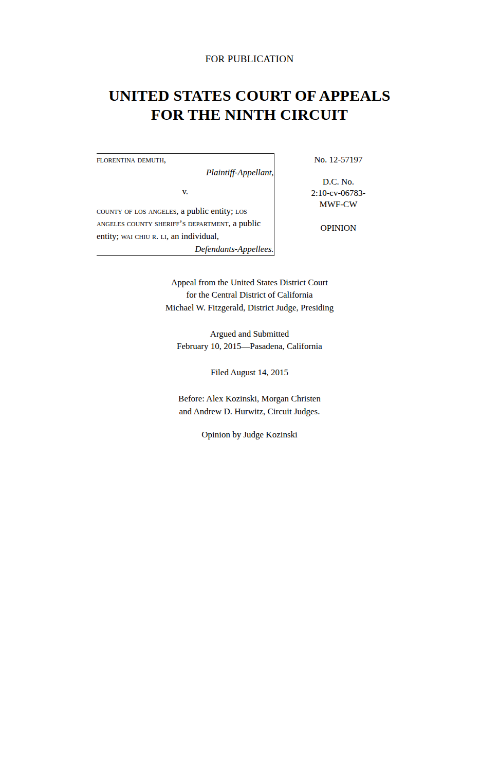FOR PUBLICATION
UNITED STATES COURT OF APPEALS
FOR THE NINTH CIRCUIT
| Florentina Demuth , Plaintiff-Appellant, v. County of Los Angeles , a public entity; Los Angeles County Sheriff’s Department , a public entity; Wai Chiu R. Li , an individual, Defendants-Appellees. | No. 12-57197 D.C. No. 2:10-cv-06783- MWF-CW OPINION |
Appeal from the United States District Court
for the Central District of California
Michael W. Fitzgerald, District Judge, Presiding
Argued and Submitted
February 10, 2015—Pasadena, California
Filed August 14, 2015
Before: Alex Kozinski, Morgan Christen
and Andrew D. Hurwitz, Circuit Judges.
Opinion by Judge Kozinski